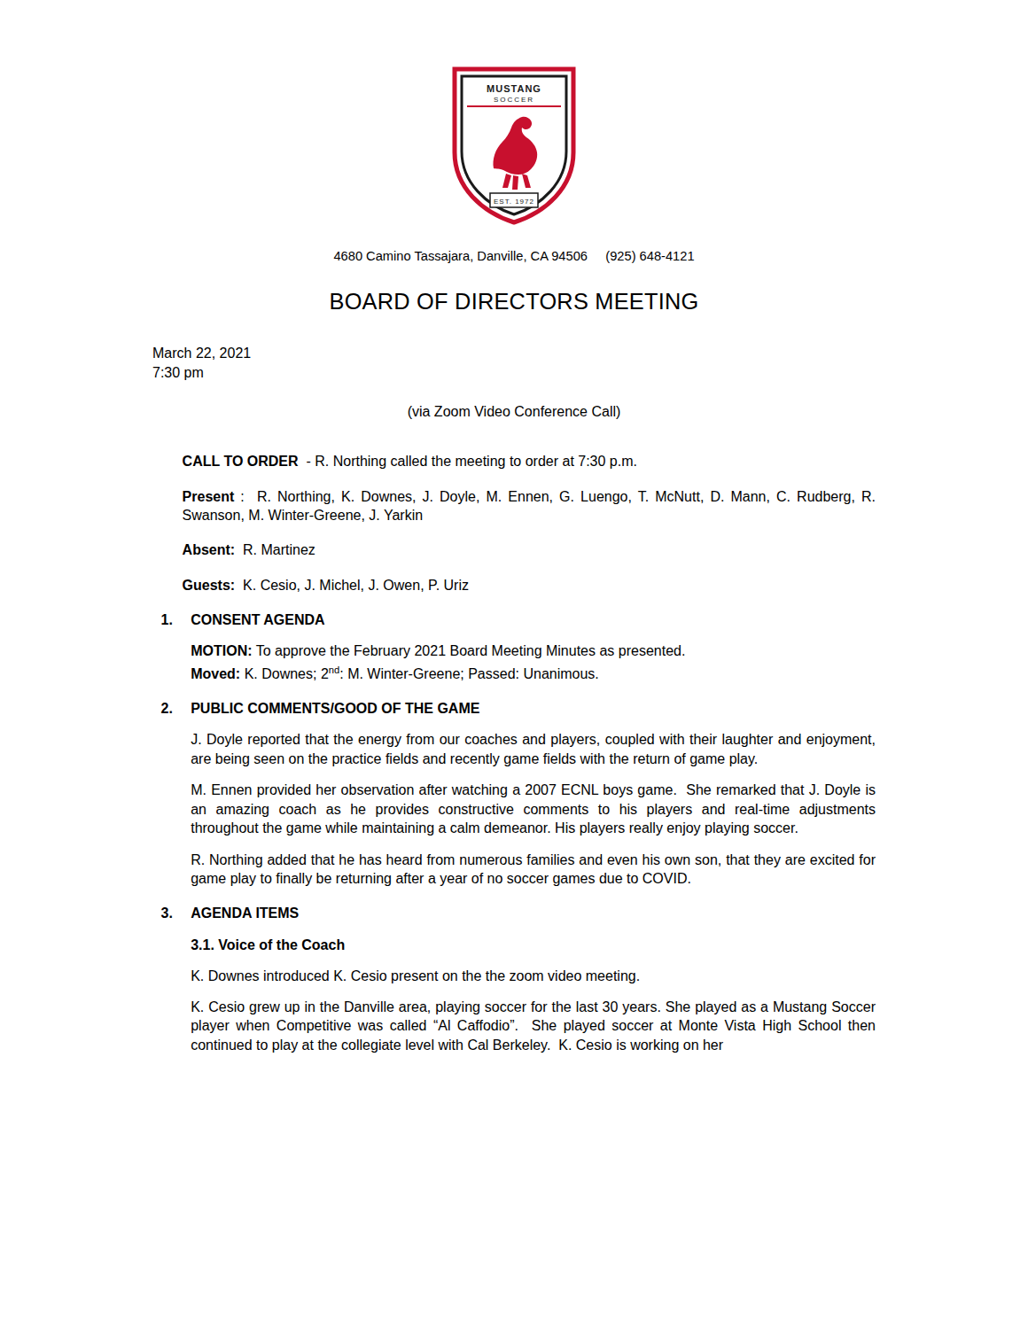MUSTANG SOCCER EST. 1972
4680 Camino Tassajara, Danville, CA 94506 (925) 648-4121
BOARD OF DIRECTORS MEETING
March 22, 2021
7:30 pm
(via Zoom Video Conference Call)
CALL TO ORDER - R. Northing called the meeting to order at 7:30 p.m.
Present : R. Northing, K. Downes, J. Doyle, M. Ennen, G. Luengo, T. McNutt, D. Mann, C. Rudberg, R. Swanson, M. Winter-Greene, J. Yarkin
Absent: R. Martinez
Guests: K. Cesio, J. Michel, J. Owen, P. Uriz
Consent Agenda
MOTION: To approve the February 2021 Board Meeting Minutes as presented.
Moved: K. Downes; 2nd: M. Winter-Greene; Passed: Unanimous.
Public Comments/Good of the Game
J. Doyle reported that the energy from our coaches and players, coupled with their laughter and enjoyment, are being seen on the practice fields and recently game fields with the return of game play.
M. Ennen provided her observation after watching a 2007 ECNL boys game. She remarked that J. Doyle is an amazing coach as he provides constructive comments to his players and real-time adjustments throughout the game while maintaining a calm demeanor. His players really enjoy playing soccer.
R. Northing added that he has heard from numerous families and even his own son, that they are excited for game play to finally be returning after a year of no soccer games due to COVID.
Agenda Items
3.1. Voice of the Coach
K. Downes introduced K. Cesio present on the the zoom video meeting.
K. Cesio grew up in the Danville area, playing soccer for the last 30 years. She played as a Mustang Soccer player when Competitive was called “Al Caffodio”. She played soccer at Monte Vista High School then continued to play at the collegiate level with Cal Berkeley. K. Cesio is working on her